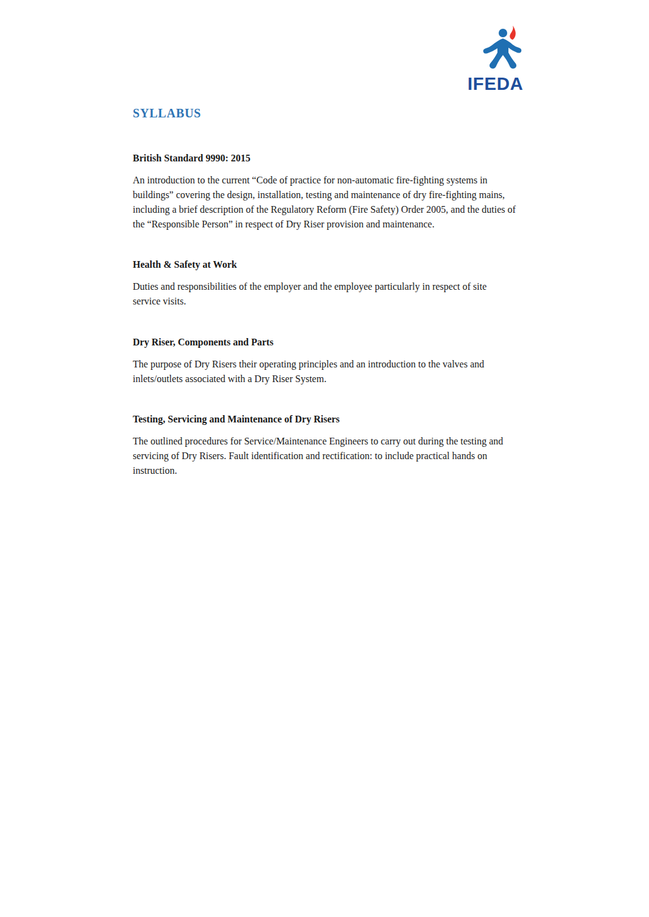IFEDA
SYLLABUS
British Standard 9990: 2015
An introduction to the current “Code of practice for non-automatic fire-fighting systems in buildings” covering the design, installation, testing and maintenance of dry fire-fighting mains, including a brief description of the Regulatory Reform (Fire Safety) Order 2005, and the duties of the “Responsible Person” in respect of Dry Riser provision and maintenance.
Health & Safety at Work
Duties and responsibilities of the employer and the employee particularly in respect of site service visits.
Dry Riser, Components and Parts
The purpose of Dry Risers their operating principles and an introduction to the valves and inlets/outlets associated with a Dry Riser System.
Testing, Servicing and Maintenance of Dry Risers
The outlined procedures for Service/Maintenance Engineers to carry out during the testing and servicing of Dry Risers. Fault identification and rectification: to include practical hands on instruction.